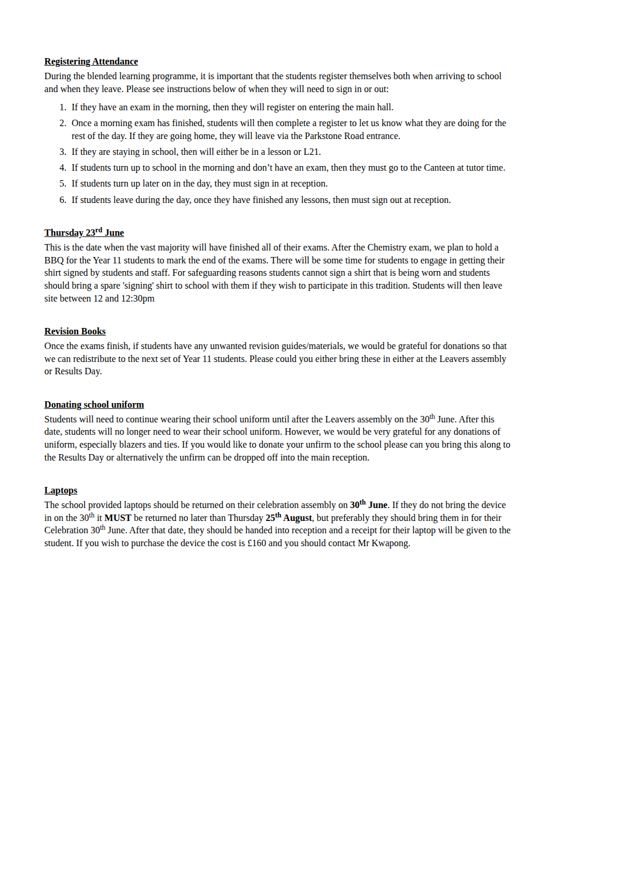Registering Attendance
During the blended learning programme, it is important that the students register themselves both when arriving to school and when they leave. Please see instructions below of when they will need to sign in or out:
If they have an exam in the morning, then they will register on entering the main hall.
Once a morning exam has finished, students will then complete a register to let us know what they are doing for the rest of the day. If they are going home, they will leave via the Parkstone Road entrance.
If they are staying in school, then will either be in a lesson or L21.
If students turn up to school in the morning and don’t have an exam, then they must go to the Canteen at tutor time.
If students turn up later on in the day, they must sign in at reception.
If students leave during the day, once they have finished any lessons, then must sign out at reception.
Thursday 23rd June
This is the date when the vast majority will have finished all of their exams. After the Chemistry exam, we plan to hold a BBQ for the Year 11 students to mark the end of the exams. There will be some time for students to engage in getting their shirt signed by students and staff. For safeguarding reasons students cannot sign a shirt that is being worn and students should bring a spare 'signing' shirt to school with them if they wish to participate in this tradition. Students will then leave site between 12 and 12:30pm
Revision Books
Once the exams finish, if students have any unwanted revision guides/materials, we would be grateful for donations so that we can redistribute to the next set of Year 11 students. Please could you either bring these in either at the Leavers assembly or Results Day.
Donating school uniform
Students will need to continue wearing their school uniform until after the Leavers assembly on the 30th June. After this date, students will no longer need to wear their school uniform. However, we would be very grateful for any donations of uniform, especially blazers and ties. If you would like to donate your unfirm to the school please can you bring this along to the Results Day or alternatively the unfirm can be dropped off into the main reception.
Laptops
The school provided laptops should be returned on their celebration assembly on 30th June. If they do not bring the device in on the 30th it MUST be returned no later than Thursday 25th August, but preferably they should bring them in for their Celebration 30th June. After that date, they should be handed into reception and a receipt for their laptop will be given to the student. If you wish to purchase the device the cost is £160 and you should contact Mr Kwapong.